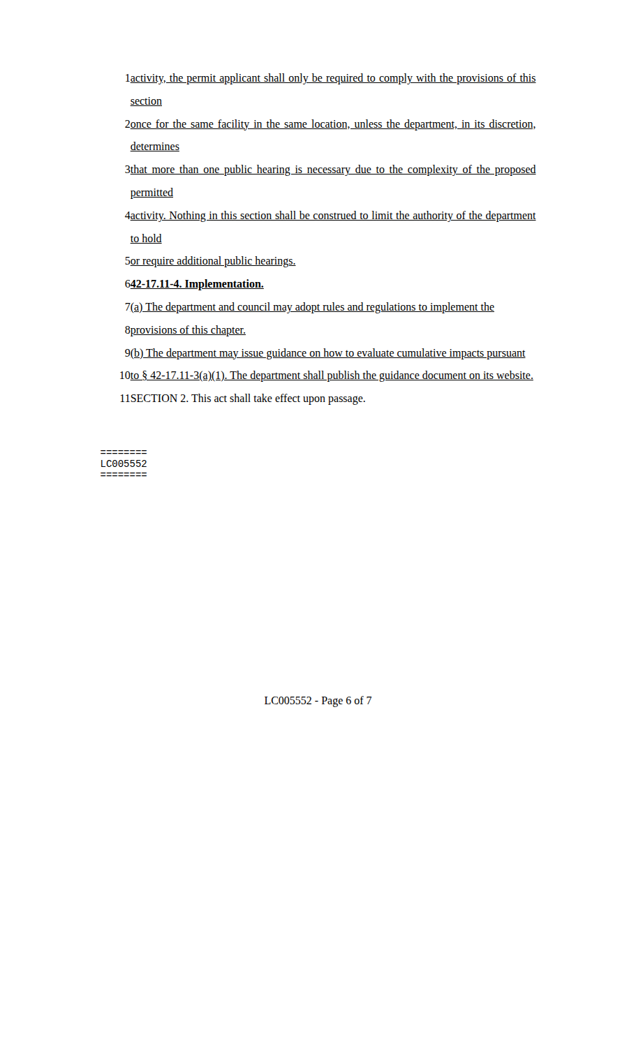| 1 | activity, the permit applicant shall only be required to comply with the provisions of this section |
| 2 | once for the same facility in the same location, unless the department, in its discretion, determines |
| 3 | that more than one public hearing is necessary due to the complexity of the proposed permitted |
| 4 | activity. Nothing in this section shall be construed to limit the authority of the department to hold |
| 5 | or require additional public hearings. |
| 6 | 42-17.11-4. Implementation. |
| 7 | (a) The department and council may adopt rules and regulations to implement the |
| 8 | provisions of this chapter. |
| 9 | (b) The department may issue guidance on how to evaluate cumulative impacts pursuant |
| 10 | to § 42-17.11-3(a)(1). The department shall publish the guidance document on its website. |
| 11 | SECTION 2. This act shall take effect upon passage. |
========
LC005552
========
LC005552 - Page 6 of 7